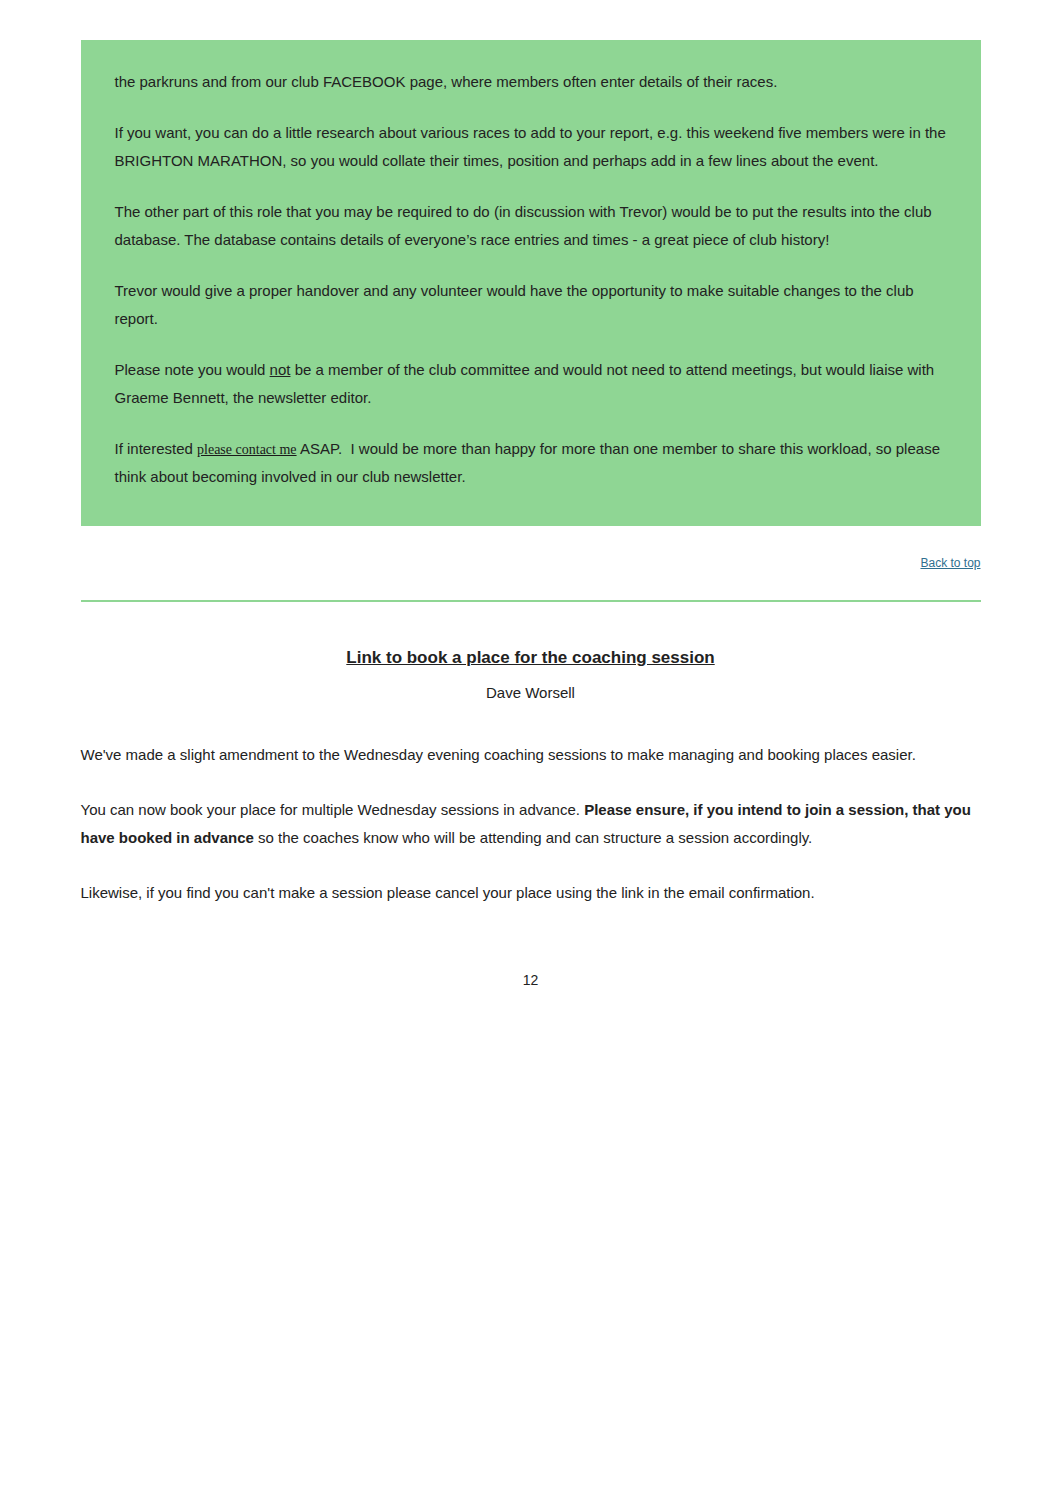the parkruns and from our club FACEBOOK page, where members often enter details of their races.
If you want, you can do a little research about various races to add to your report, e.g. this weekend five members were in the BRIGHTON MARATHON, so you would collate their times, position and perhaps add in a few lines about the event.
The other part of this role that you may be required to do (in discussion with Trevor) would be to put the results into the club database. The database contains details of everyone’s race entries and times - a great piece of club history!
Trevor would give a proper handover and any volunteer would have the opportunity to make suitable changes to the club report.
Please note you would not be a member of the club committee and would not need to attend meetings, but would liaise with Graeme Bennett, the newsletter editor.
If interested please contact me ASAP. I would be more than happy for more than one member to share this workload, so please think about becoming involved in our club newsletter.
Back to top
Link to book a place for the coaching session
Dave Worsell
We've made a slight amendment to the Wednesday evening coaching sessions to make managing and booking places easier.
You can now book your place for multiple Wednesday sessions in advance. Please ensure, if you intend to join a session, that you have booked in advance so the coaches know who will be attending and can structure a session accordingly.
Likewise, if you find you can't make a session please cancel your place using the link in the email confirmation.
12